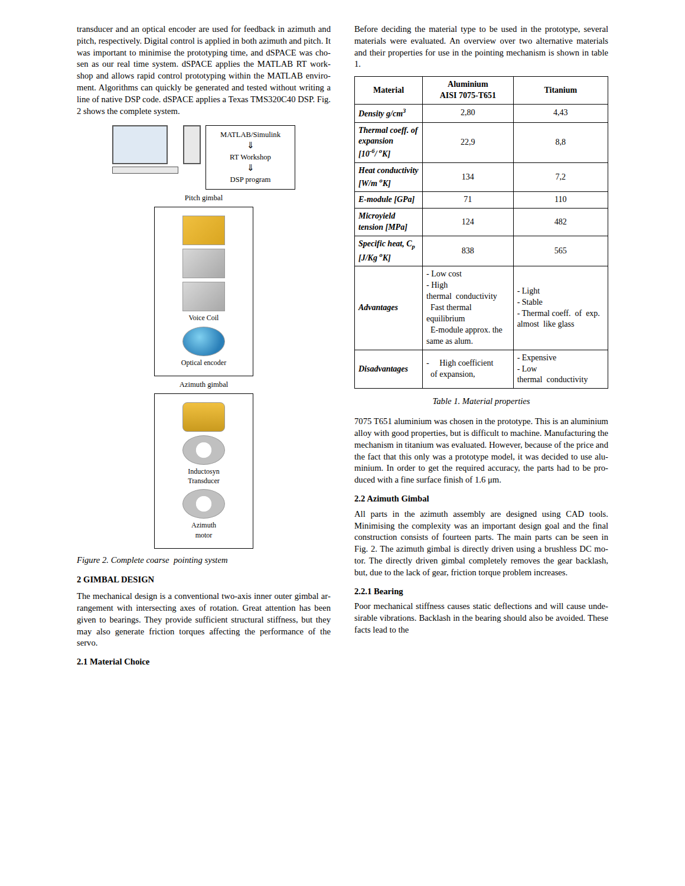transducer and an optical encoder are used for feedback in azimuth and pitch, respectively. Digital control is applied in both azimuth and pitch. It was important to minimise the prototyping time, and dSPACE was chosen as our real time system. dSPACE applies the MATLAB RT workshop and allows rapid control prototyping within the MATLAB enviroment. Algorithms can quickly be generated and tested without writing a line of native DSP code. dSPACE applies a Texas TMS320C40 DSP. Fig. 2 shows the complete system.
MATLAB/Simulink
⇓
RT Workshop
⇓
DSP program
Pitch gimbal
Voice Coil
Optical encoder
Azimuth gimbal
Inductosyn
Transducer
Azimuth
motor
Figure 2. Complete coarse pointing system
2 GIMBAL DESIGN
The mechanical design is a conventional two-axis inner outer gimbal arrangement with intersecting axes of rotation. Great attention has been given to bearings. They provide sufficient structural stiffness, but they may also generate friction torques affecting the performance of the servo.
2.1 Material Choice
Before deciding the material type to be used in the prototype, several materials were evaluated. An overview over two alternative materials and their properties for use in the pointing mechanism is shown in table 1.
| Material | Aluminium AISI 7075-T651 | Titanium |
| --- | --- | --- |
| Density g/cm 3 | 2,80 | 4,43 |
| Thermal coeff. of expansion [10 -6 / o K] | 22,9 | 8,8 |
| Heat conductivity [W/m o K] | 134 | 7,2 |
| E-module [GPa] | 71 | 110 |
| Microyield tension [MPa] | 124 | 482 |
| Specific heat, C p [J/Kg o K] | 838 | 565 |
| Advantages | - Low cost - High thermal conductivity Fast thermal equilibrium E-module approx. the same as alum. | - Light - Stable - Thermal coeff. of exp. almost like glass |
| Disadvantages | - High coefficient of expansion, | - Expensive - Low thermal conductivity |
Table 1. Material properties
7075 T651 aluminium was chosen in the prototype. This is an aluminium alloy with good properties, but is difficult to machine. Manufacturing the mechanism in titanium was evaluated. However, because of the price and the fact that this only was a prototype model, it was decided to use aluminium. In order to get the required accuracy, the parts had to be produced with a fine surface finish of 1.6 μm.
2.2 Azimuth Gimbal
All parts in the azimuth assembly are designed using CAD tools. Minimising the complexity was an important design goal and the final construction consists of fourteen parts. The main parts can be seen in Fig. 2. The azimuth gimbal is directly driven using a brushless DC motor. The directly driven gimbal completely removes the gear backlash, but, due to the lack of gear, friction torque problem increases.
2.2.1 Bearing
Poor mechanical stiffness causes static deflections and will cause undesirable vibrations. Backlash in the bearing should also be avoided. These facts lead to the